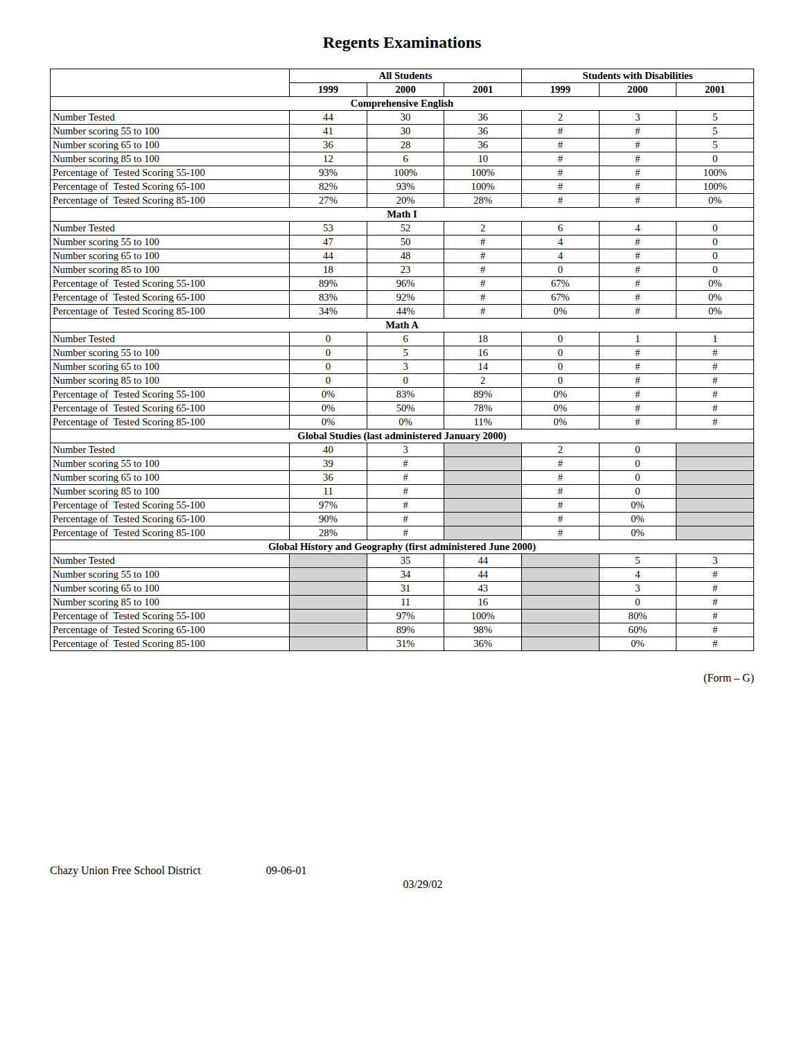Regents Examinations
| | All Students | Students with Disabilities |
| --- | --- | --- |
| 1999 | 2000 | 2001 | 1999 | 2000 | 2001 |
| Comprehensive English |
| Number Tested | 44 | 30 | 36 | 2 | 3 | 5 |
| Number scoring 55 to 100 | 41 | 30 | 36 | # | # | 5 |
| Number scoring 65 to 100 | 36 | 28 | 36 | # | # | 5 |
| Number scoring 85 to 100 | 12 | 6 | 10 | # | # | 0 |
| Percentage of Tested Scoring 55-100 | 93% | 100% | 100% | # | # | 100% |
| Percentage of Tested Scoring 65-100 | 82% | 93% | 100% | # | # | 100% |
| Percentage of Tested Scoring 85-100 | 27% | 20% | 28% | # | # | 0% |
| Math I |
| Number Tested | 53 | 52 | 2 | 6 | 4 | 0 |
| Number scoring 55 to 100 | 47 | 50 | # | 4 | # | 0 |
| Number scoring 65 to 100 | 44 | 48 | # | 4 | # | 0 |
| Number scoring 85 to 100 | 18 | 23 | # | 0 | # | 0 |
| Percentage of Tested Scoring 55-100 | 89% | 96% | # | 67% | # | 0% |
| Percentage of Tested Scoring 65-100 | 83% | 92% | # | 67% | # | 0% |
| Percentage of Tested Scoring 85-100 | 34% | 44% | # | 0% | # | 0% |
| Math A |
| Number Tested | 0 | 6 | 18 | 0 | 1 | 1 |
| Number scoring 55 to 100 | 0 | 5 | 16 | 0 | # | # |
| Number scoring 65 to 100 | 0 | 3 | 14 | 0 | # | # |
| Number scoring 85 to 100 | 0 | 0 | 2 | 0 | # | # |
| Percentage of Tested Scoring 55-100 | 0% | 83% | 89% | 0% | # | # |
| Percentage of Tested Scoring 65-100 | 0% | 50% | 78% | 0% | # | # |
| Percentage of Tested Scoring 85-100 | 0% | 0% | 11% | 0% | # | # |
| Global Studies (last administered January 2000) |
| Number Tested | 40 | 3 | | 2 | 0 | |
| Number scoring 55 to 100 | 39 | # | | # | 0 | |
| Number scoring 65 to 100 | 36 | # | | # | 0 | |
| Number scoring 85 to 100 | 11 | # | | # | 0 | |
| Percentage of Tested Scoring 55-100 | 97% | # | | # | 0% | |
| Percentage of Tested Scoring 65-100 | 90% | # | | # | 0% | |
| Percentage of Tested Scoring 85-100 | 28% | # | | # | 0% | |
| Global History and Geography (first administered June 2000) |
| Number Tested | | 35 | 44 | | 5 | 3 |
| Number scoring 55 to 100 | | 34 | 44 | | 4 | # |
| Number scoring 65 to 100 | | 31 | 43 | | 3 | # |
| Number scoring 85 to 100 | | 11 | 16 | | 0 | # |
| Percentage of Tested Scoring 55-100 | | 97% | 100% | | 80% | # |
| Percentage of Tested Scoring 65-100 | | 89% | 98% | | 60% | # |
| Percentage of Tested Scoring 85-100 | | 31% | 36% | | 0% | # |
(Form – G)
Chazy Union Free School District 09-06-01
03/29/02